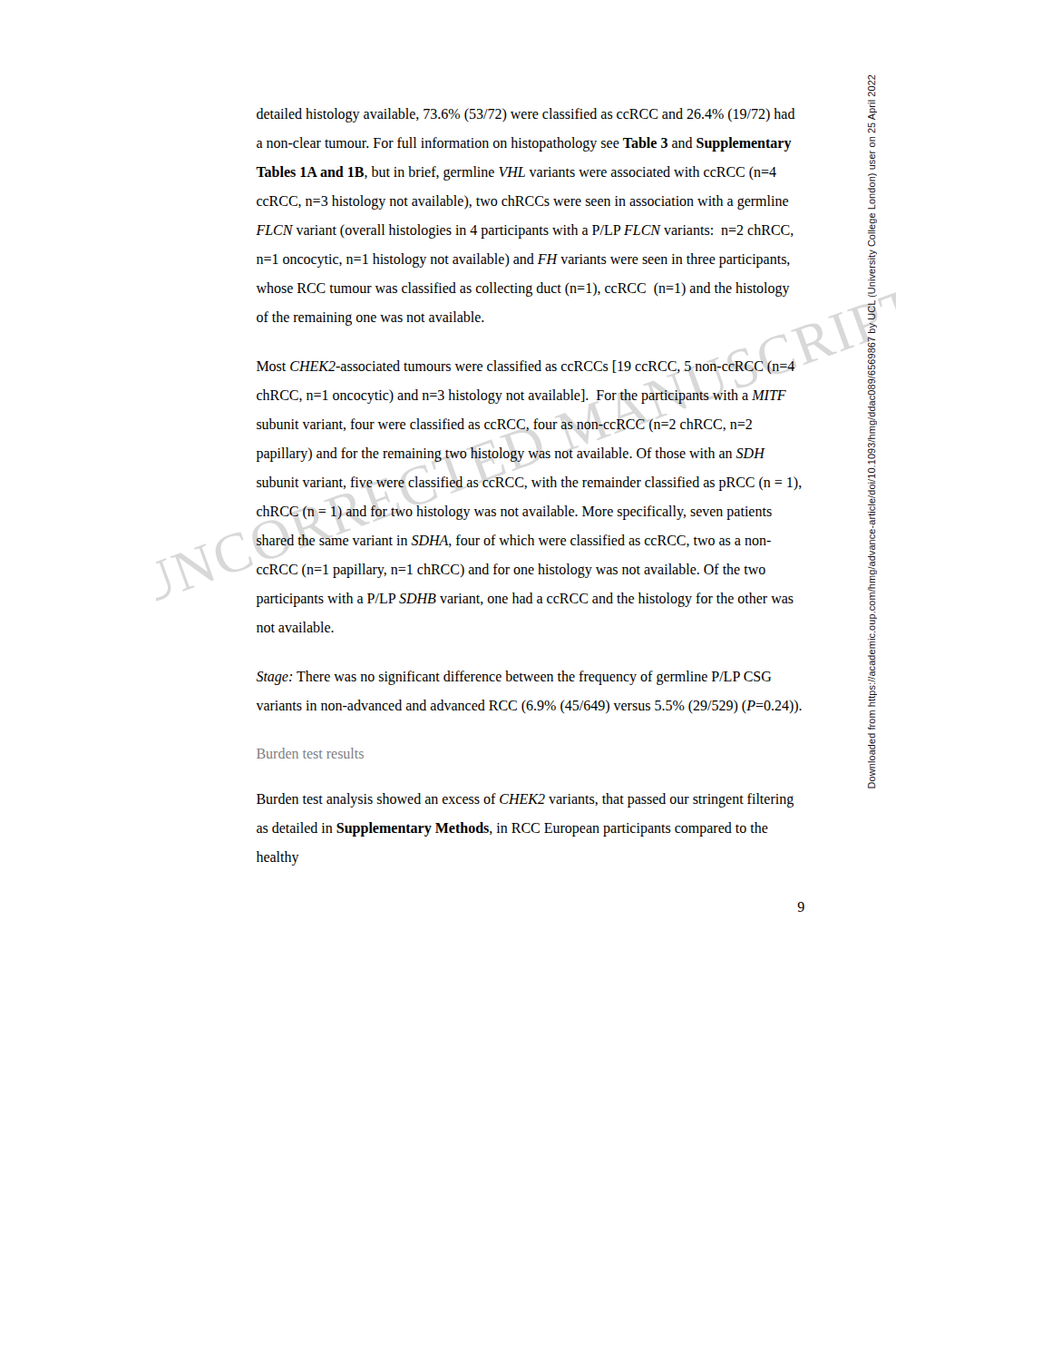UNCORRECTED MANUSCRIPT
Downloaded from https://academic.oup.com/hmg/advance-article/doi/10.1093/hmg/ddac089/6569867 by UCL (University College London) user on 25 April 2022
detailed histology available, 73.6% (53/72) were classified as ccRCC and 26.4% (19/72) had a non-clear tumour. For full information on histopathology see Table 3 and Supplementary Tables 1A and 1B, but in brief, germline VHL variants were associated with ccRCC (n=4 ccRCC, n=3 histology not available), two chRCCs were seen in association with a germline FLCN variant (overall histologies in 4 participants with a P/LP FLCN variants: n=2 chRCC, n=1 oncocytic, n=1 histology not available) and FH variants were seen in three participants, whose RCC tumour was classified as collecting duct (n=1), ccRCC (n=1) and the histology of the remaining one was not available.
Most CHEK2-associated tumours were classified as ccRCCs [19 ccRCC, 5 non-ccRCC (n=4 chRCC, n=1 oncocytic) and n=3 histology not available]. For the participants with a MITF subunit variant, four were classified as ccRCC, four as non-ccRCC (n=2 chRCC, n=2 papillary) and for the remaining two histology was not available. Of those with an SDH subunit variant, five were classified as ccRCC, with the remainder classified as pRCC (n = 1), chRCC (n = 1) and for two histology was not available. More specifically, seven patients shared the same variant in SDHA, four of which were classified as ccRCC, two as a non-ccRCC (n=1 papillary, n=1 chRCC) and for one histology was not available. Of the two participants with a P/LP SDHB variant, one had a ccRCC and the histology for the other was not available.
Stage: There was no significant difference between the frequency of germline P/LP CSG variants in non-advanced and advanced RCC (6.9% (45/649) versus 5.5% (29/529) (P=0.24)).
Burden test results
Burden test analysis showed an excess of CHEK2 variants, that passed our stringent filtering as detailed in Supplementary Methods, in RCC European participants compared to the healthy
9